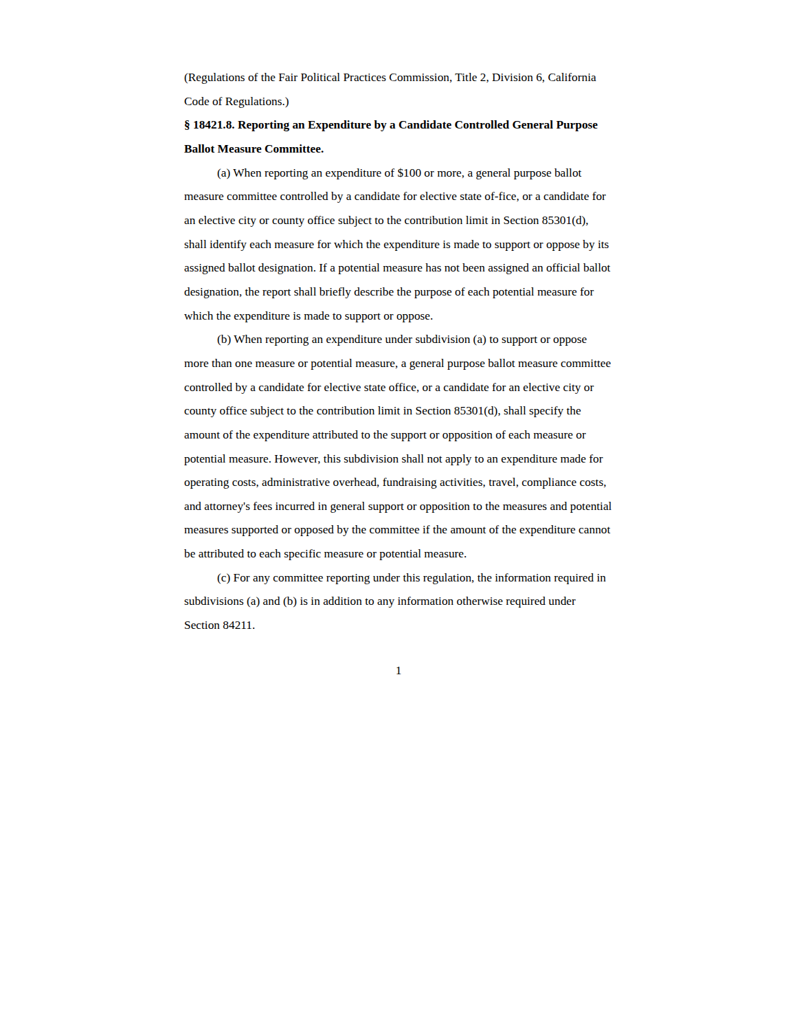(Regulations of the Fair Political Practices Commission, Title 2, Division 6, California Code of Regulations.)
§ 18421.8. Reporting an Expenditure by a Candidate Controlled General Purpose Ballot Measure Committee.
(a) When reporting an expenditure of $100 or more, a general purpose ballot measure committee controlled by a candidate for elective state of-fice, or a candidate for an elective city or county office subject to the contribution limit in Section 85301(d), shall identify each measure for which the expenditure is made to support or oppose by its assigned ballot designation. If a potential measure has not been assigned an official ballot designation, the report shall briefly describe the purpose of each potential measure for which the expenditure is made to support or oppose.
(b) When reporting an expenditure under subdivision (a) to support or oppose more than one measure or potential measure, a general purpose ballot measure committee controlled by a candidate for elective state office, or a candidate for an elective city or county office subject to the contribution limit in Section 85301(d), shall specify the amount of the expenditure attributed to the support or opposition of each measure or potential measure. However, this subdivision shall not apply to an expenditure made for operating costs, administrative overhead, fundraising activities, travel, compliance costs, and attorney's fees incurred in general support or opposition to the measures and potential measures supported or opposed by the committee if the amount of the expenditure cannot be attributed to each specific measure or potential measure.
(c) For any committee reporting under this regulation, the information required in subdivisions (a) and (b) is in addition to any information otherwise required under Section 84211.
1